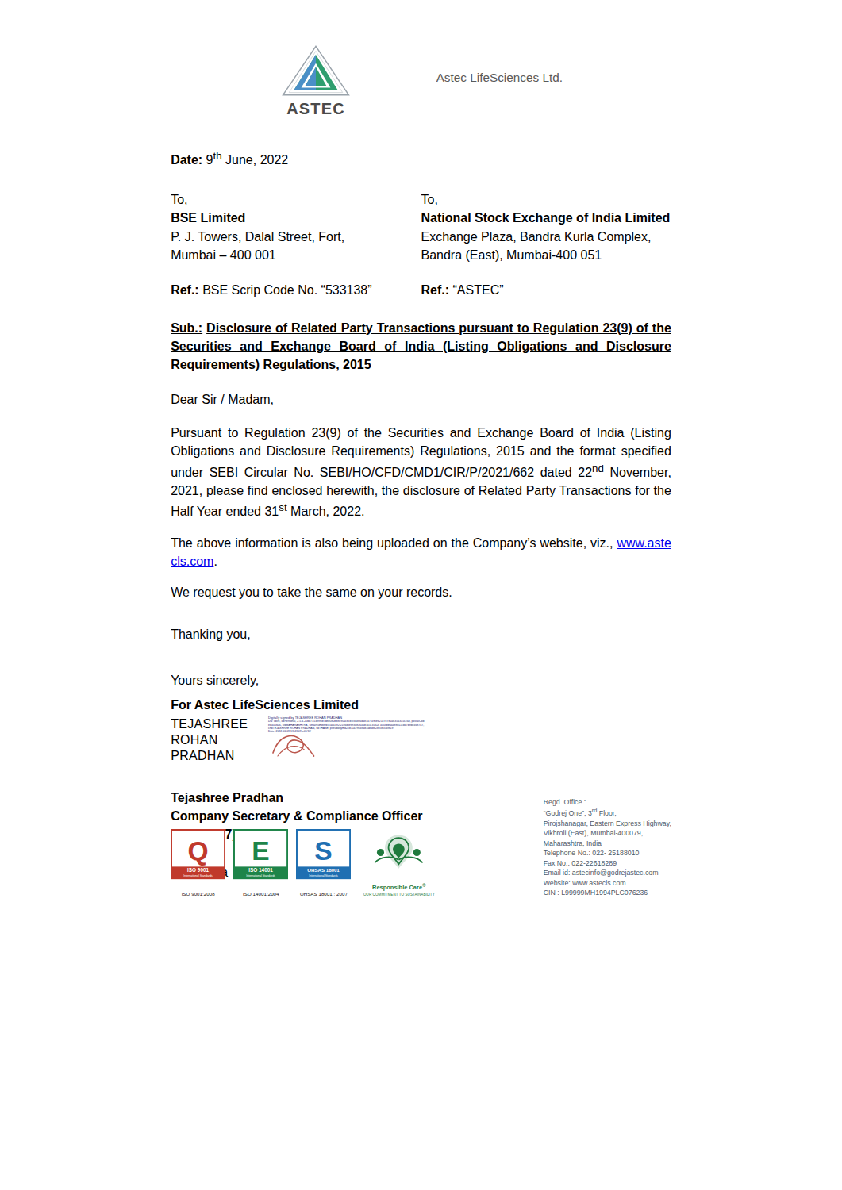ASTEC
Astec LifeSciences Ltd.
Date: 9th June, 2022
| To, BSE Limited P. J. Towers, Dalal Street, Fort, Mumbai – 400 001 | To, National Stock Exchange of India Limited Exchange Plaza, Bandra Kurla Complex, Bandra (East), Mumbai-400 051 |
| Ref.: BSE Scrip Code No. “533138” | Ref.: “ASTEC” |
Sub.: Disclosure of Related Party Transactions pursuant to Regulation 23(9) of the Securities and Exchange Board of India (Listing Obligations and Disclosure Requirements) Regulations, 2015
Dear Sir / Madam,
Pursuant to Regulation 23(9) of the Securities and Exchange Board of India (Listing Obligations and Disclosure Requirements) Regulations, 2015 and the format specified under SEBI Circular No. SEBI/HO/CFD/CMD1/CIR/P/2021/662 dated 22nd November, 2021, please find enclosed herewith, the disclosure of Related Party Transactions for the Half Year ended 31st March, 2022.
The above information is also being uploaded on the Company’s website, viz., www.astecls.com.
We request you to take the same on your records.
Thanking you,
Yours sincerely,
For Astec LifeSciences Limited
TEJASHREE
ROHAN
PRADHAN
Digitally signed by TEJASHREE ROHAN PRADHAN
DN: c=IN, o=Personal, 2.5.4.20=d7353bf90b7d8b0e2bb8e90acecb5f3d366d48347 490e62187b7e1a6356315c2a8, postalCode=400606, st=MAHARASHTRA, serialNumber=cc444392f2106b3f9ff3d81646b345c3532c 400cbb6aae8b11cda7b9de4687a7, cn=TEJASHREE ROHAN PRADHAN, s=THANE, pseudonym=22b11a7ff0494b34b4be2e838354fe19
Date: 2022.06.09 13:43:09 +05'30'
Tejashree Pradhan
Company Secretary & Compliance Officer
(FCS 7167)
Encl.: A/a
Q ISO 9001 International Standards
ISO 9001:2008
E ISO 14001 International Standards
ISO 14001:2004
S OHSAS 18001 International Standards
OHSAS 18001 : 2007
Responsible Care®
OUR COMMITMENT TO SUSTAINABILITY
Regd. Office :
“Godrej One”, 3rd Floor,
Pirojshanagar, Eastern Express Highway,
Vikhroli (East), Mumbai-400079,
Maharashtra, India
Telephone No.: 022- 25188010
Fax No.: 022-22618289
Email id: astecinfo@godrejastec.com
Website: www.astecls.com
CIN : L99999MH1994PLC076236